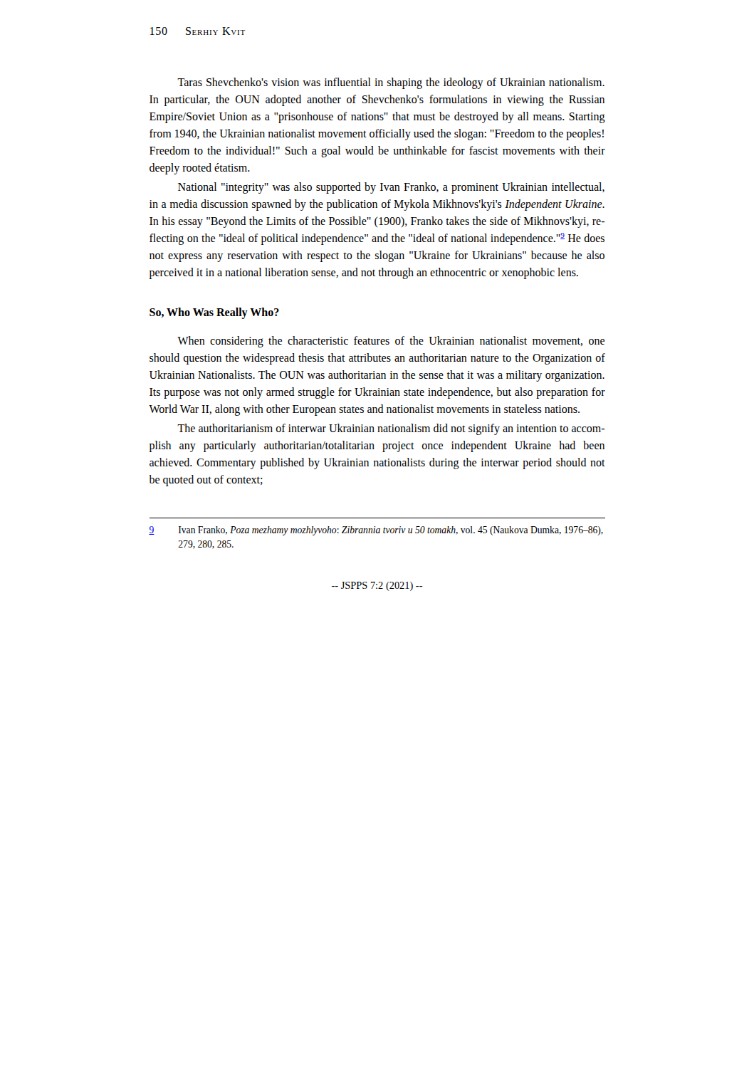150 Serhiy Kvit
Taras Shevchenko's vision was influential in shaping the ideology of Ukrainian nationalism. In particular, the OUN adopted another of Shevchenko's formulations in viewing the Russian Empire/Soviet Union as a "prisonhouse of nations" that must be destroyed by all means. Starting from 1940, the Ukrainian nationalist movement officially used the slogan: "Freedom to the peoples! Freedom to the individual!" Such a goal would be unthinkable for fascist movements with their deeply rooted étatism.
National "integrity" was also supported by Ivan Franko, a prominent Ukrainian intellectual, in a media discussion spawned by the publication of Mykola Mikhnovs'kyi's Independent Ukraine. In his essay "Beyond the Limits of the Possible" (1900), Franko takes the side of Mikhnovs'kyi, reflecting on the "ideal of political independence" and the "ideal of national independence."9 He does not express any reservation with respect to the slogan "Ukraine for Ukrainians" because he also perceived it in a national liberation sense, and not through an ethnocentric or xenophobic lens.
So, Who Was Really Who?
When considering the characteristic features of the Ukrainian nationalist movement, one should question the widespread thesis that attributes an authoritarian nature to the Organization of Ukrainian Nationalists. The OUN was authoritarian in the sense that it was a military organization. Its purpose was not only armed struggle for Ukrainian state independence, but also preparation for World War II, along with other European states and nationalist movements in stateless nations.
The authoritarianism of interwar Ukrainian nationalism did not signify an intention to accomplish any particularly authoritarian/totalitarian project once independent Ukraine had been achieved. Commentary published by Ukrainian nationalists during the interwar period should not be quoted out of context;
9 Ivan Franko, Poza mezhamy mozhlyvoho: Zibrannia tvoriv u 50 tomakh, vol. 45 (Naukova Dumka, 1976–86), 279, 280, 285.
-- JSPPS 7:2 (2021) --